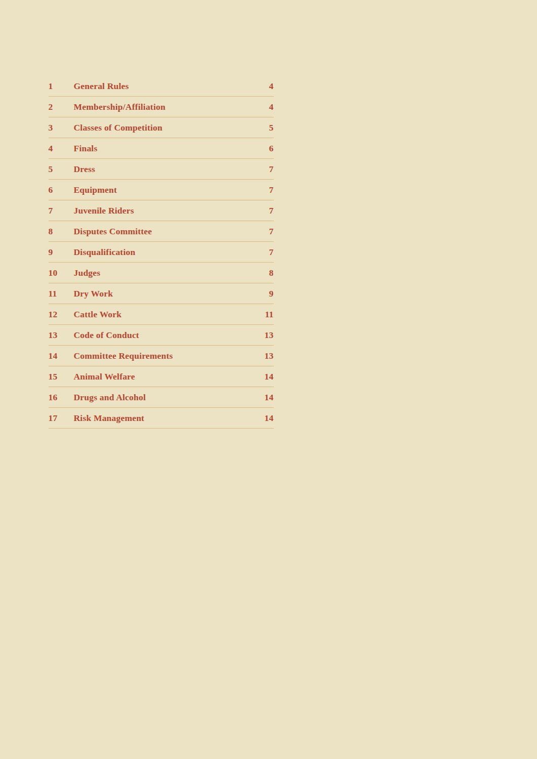| 1 | General Rules | 4 |
| 2 | Membership/Affiliation | 4 |
| 3 | Classes of Competition | 5 |
| 4 | Finals | 6 |
| 5 | Dress | 7 |
| 6 | Equipment | 7 |
| 7 | Juvenile Riders | 7 |
| 8 | Disputes Committee | 7 |
| 9 | Disqualification | 7 |
| 10 | Judges | 8 |
| 11 | Dry Work | 9 |
| 12 | Cattle Work | 11 |
| 13 | Code of Conduct | 13 |
| 14 | Committee Requirements | 13 |
| 15 | Animal Welfare | 14 |
| 16 | Drugs and Alcohol | 14 |
| 17 | Risk Management | 14 |